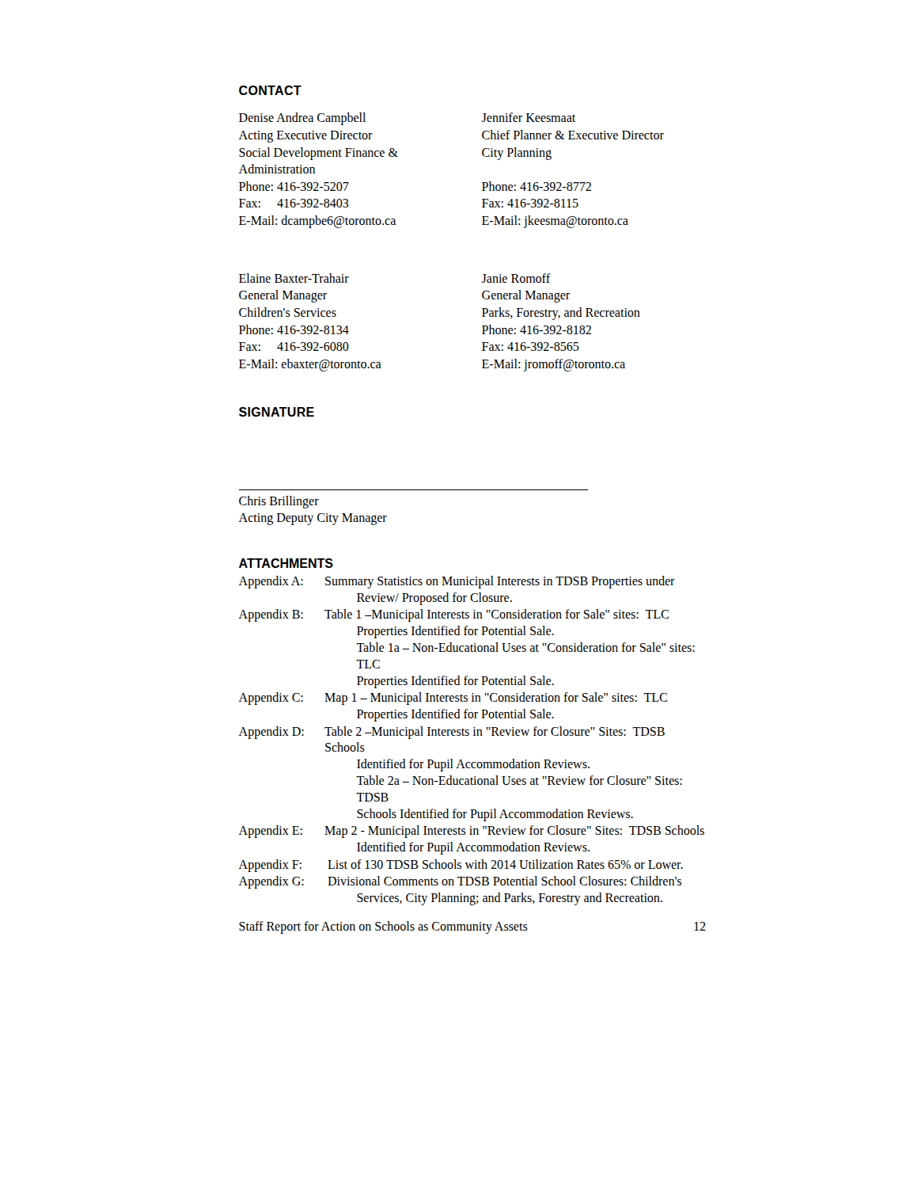CONTACT
| Denise Andrea Campbell | Jennifer Keesmaat |
| Acting Executive Director | Chief Planner & Executive Director |
| Social Development Finance & Administration | City Planning |
| Phone: 416-392-5207 | Phone: 416-392-8772 |
| Fax: 416-392-8403 | Fax: 416-392-8115 |
| E-Mail: dcampbe6@toronto.ca | E-Mail: jkeesma@toronto.ca |
| Elaine Baxter-Trahair | Janie Romoff |
| General Manager | General Manager |
| Children's Services | Parks, Forestry, and Recreation |
| Phone: 416-392-8134 | Phone: 416-392-8182 |
| Fax: 416-392-6080 | Fax: 416-392-8565 |
| E-Mail: ebaxter@toronto.ca | E-Mail: jromoff@toronto.ca |
SIGNATURE
Chris Brillinger
Acting Deputy City Manager
ATTACHMENTS
| Appendix A: | Summary Statistics on Municipal Interests in TDSB Properties under Review/ Proposed for Closure. |
| Appendix B: | Table 1 –Municipal Interests in "Consideration for Sale" sites: TLC Properties Identified for Potential Sale. Table 1a – Non-Educational Uses at "Consideration for Sale" sites: TLC Properties Identified for Potential Sale. |
| Appendix C: | Map 1 – Municipal Interests in "Consideration for Sale" sites: TLC Properties Identified for Potential Sale. |
| Appendix D: | Table 2 –Municipal Interests in "Review for Closure" Sites: TDSB Schools Identified for Pupil Accommodation Reviews. Table 2a – Non-Educational Uses at "Review for Closure" Sites: TDSB Schools Identified for Pupil Accommodation Reviews. |
| Appendix E: | Map 2 - Municipal Interests in "Review for Closure" Sites: TDSB Schools Identified for Pupil Accommodation Reviews. |
| Appendix F: | List of 130 TDSB Schools with 2014 Utilization Rates 65% or Lower. |
| Appendix G: | Divisional Comments on TDSB Potential School Closures: Children's Services, City Planning; and Parks, Forestry and Recreation. |
| Staff Report for Action on Schools as Community Assets | 12 |